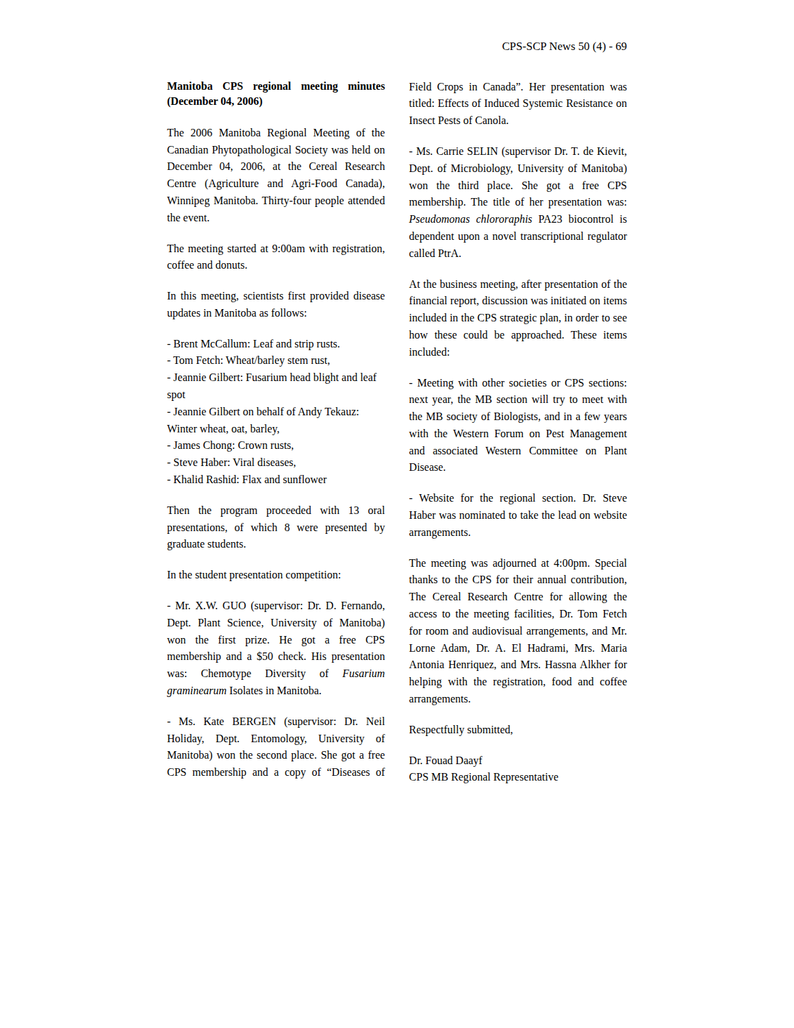CPS-SCP News 50 (4) - 69
Manitoba CPS regional meeting minutes (December 04, 2006)
The 2006 Manitoba Regional Meeting of the Canadian Phytopathological Society was held on December 04, 2006, at the Cereal Research Centre (Agriculture and Agri-Food Canada), Winnipeg Manitoba. Thirty-four people attended the event.
The meeting started at 9:00am with registration, coffee and donuts.
In this meeting, scientists first provided disease updates in Manitoba as follows:
- Brent McCallum: Leaf and strip rusts.
- Tom Fetch: Wheat/barley stem rust,
- Jeannie Gilbert: Fusarium head blight and leaf spot
- Jeannie Gilbert on behalf of Andy Tekauz: Winter wheat, oat, barley,
- James Chong: Crown rusts,
- Steve Haber: Viral diseases,
- Khalid Rashid: Flax and sunflower
Then the program proceeded with 13 oral presentations, of which 8 were presented by graduate students.
In the student presentation competition:
- Mr. X.W. GUO (supervisor: Dr. D. Fernando, Dept. Plant Science, University of Manitoba) won the first prize. He got a free CPS membership and a $50 check. His presentation was: Chemotype Diversity of Fusarium graminearum Isolates in Manitoba.
- Ms. Kate BERGEN (supervisor: Dr. Neil Holiday, Dept. Entomology, University of Manitoba) won the second place. She got a free CPS membership and a copy of “Diseases of Field Crops in Canada”. Her presentation was titled: Effects of Induced Systemic Resistance on Insect Pests of Canola.
- Ms. Carrie SELIN (supervisor Dr. T. de Kievit, Dept. of Microbiology, University of Manitoba) won the third place. She got a free CPS membership. The title of her presentation was: Pseudomonas chlororaphis PA23 biocontrol is dependent upon a novel transcriptional regulator called PtrA.
At the business meeting, after presentation of the financial report, discussion was initiated on items included in the CPS strategic plan, in order to see how these could be approached. These items included:
- Meeting with other societies or CPS sections: next year, the MB section will try to meet with the MB society of Biologists, and in a few years with the Western Forum on Pest Management and associated Western Committee on Plant Disease.
- Website for the regional section. Dr. Steve Haber was nominated to take the lead on website arrangements.
The meeting was adjourned at 4:00pm. Special thanks to the CPS for their annual contribution, The Cereal Research Centre for allowing the access to the meeting facilities, Dr. Tom Fetch for room and audiovisual arrangements, and Mr. Lorne Adam, Dr. A. El Hadrami, Mrs. Maria Antonia Henriquez, and Mrs. Hassna Alkher for helping with the registration, food and coffee arrangements.
Respectfully submitted,
Dr. Fouad Daayf
CPS MB Regional Representative